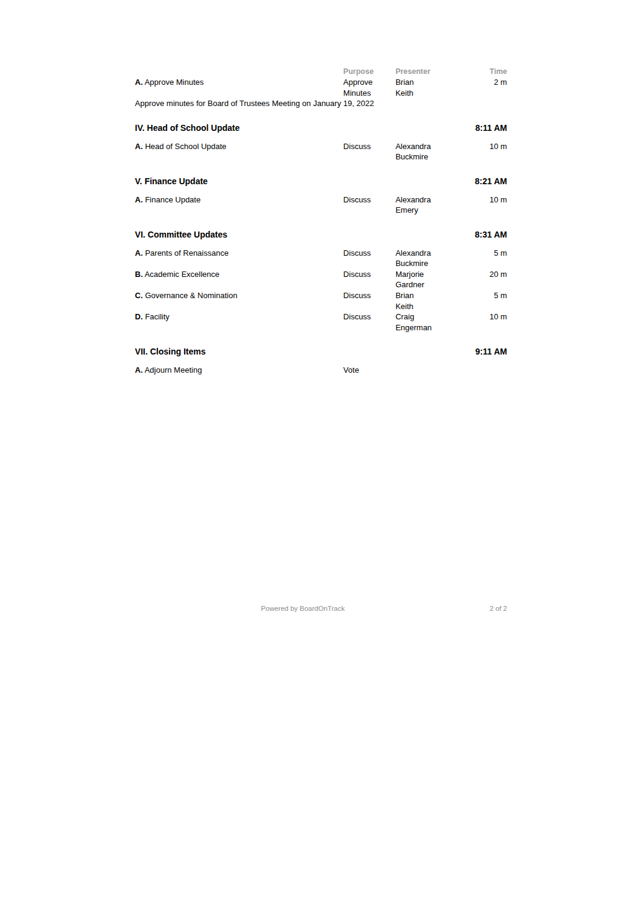| | Purpose | Presenter | Time |
| A. Approve Minutes | Approve Minutes | Brian Keith | 2 m |
| Approve minutes for Board of Trustees Meeting on January 19, 2022 |
| IV. Head of School Update | | | 8:11 AM |
| A. Head of School Update | Discuss | Alexandra Buckmire | 10 m |
| V. Finance Update | | | 8:21 AM |
| A. Finance Update | Discuss | Alexandra Emery | 10 m |
| VI. Committee Updates | | | 8:31 AM |
| A. Parents of Renaissance | Discuss | Alexandra Buckmire | 5 m |
| B. Academic Excellence | Discuss | Marjorie Gardner | 20 m |
| C. Governance & Nomination | Discuss | Brian Keith | 5 m |
| D. Facility | Discuss | Craig Engerman | 10 m |
| VII. Closing Items | | | 9:11 AM |
| A. Adjourn Meeting | Vote | | |
Powered by BoardOnTrack
2 of 2